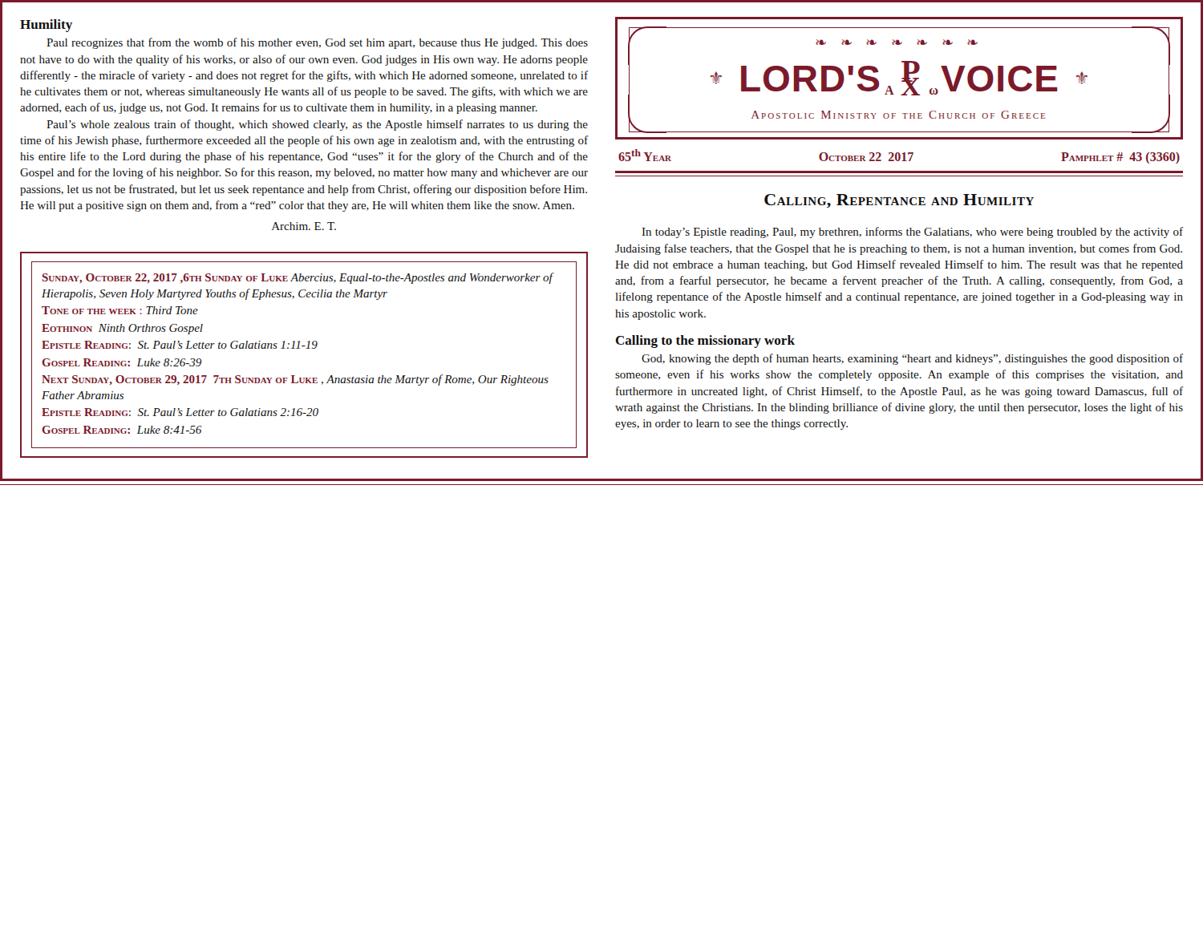Humility
Paul recognizes that from the womb of his mother even, God set him apart, because thus He judged. This does not have to do with the quality of his works, or also of our own even. God judges in His own way. He adorns people differently - the miracle of variety - and does not regret for the gifts, with which He adorned someone, unrelated to if he cultivates them or not, whereas simultaneously He wants all of us people to be saved. The gifts, with which we are adorned, each of us, judge us, not God. It remains for us to cultivate them in humility, in a pleasing manner.
Paul’s whole zealous train of thought, which showed clearly, as the Apostle himself narrates to us during the time of his Jewish phase, furthermore exceeded all the people of his own age in zealotism and, with the entrusting of his entire life to the Lord during the phase of his repentance, God “uses” it for the glory of the Church and of the Gospel and for the loving of his neighbor. So for this reason, my beloved, no matter how many and whichever are our passions, let us not be frustrated, but let us seek repentance and help from Christ, offering our disposition before Him. He will put a positive sign on them and, from a “red” color that they are, He will whiten them like the snow. Amen.
Archim. E. T.
Sunday, October 22, 2017 ,6th Sunday of Luke Abercius, Equal-to-the-Apostles and Wonderworker of Hierapolis, Seven Holy Martyred Youths of Ephesus, Cecilia the Martyr
Tone of the week : Third Tone
Eothinon Ninth Orthros Gospel
Epistle Reading: St. Paul’s Letter to Galatians 1:11-19
Gospel Reading: Luke 8:26-39
Next Sunday, October 29, 2017 7th Sunday of Luke , Anastasia the Martyr of Rome, Our Righteous Father Abramius
Epistle Reading: St. Paul’s Letter to Galatians 2:16-20
Gospel Reading: Luke 8:41-56
❧ ❧ ❧ ❧ ❧ ❧ ❧
⚜
LORD'S P X A ω VOICE
⚜
Apostolic Ministry of the Church of Greece
65th Year October 22 2017 Pamphlet # 43 (3360)
Calling, Repentance and Humility
In today’s Epistle reading, Paul, my brethren, informs the Galatians, who were being troubled by the activity of Judaising false teachers, that the Gospel that he is preaching to them, is not a human invention, but comes from God. He did not embrace a human teaching, but God Himself revealed Himself to him. The result was that he repented and, from a fearful persecutor, he became a fervent preacher of the Truth. A calling, consequently, from God, a lifelong repentance of the Apostle himself and a continual repentance, are joined together in a God-pleasing way in his apostolic work.
Calling to the missionary work
God, knowing the depth of human hearts, examining “heart and kidneys”, distinguishes the good disposition of someone, even if his works show the completely opposite. An example of this comprises the visitation, and furthermore in uncreated light, of Christ Himself, to the Apostle Paul, as he was going toward Damascus, full of wrath against the Christians. In the blinding brilliance of divine glory, the until then persecutor, loses the light of his eyes, in order to learn to see the things correctly.